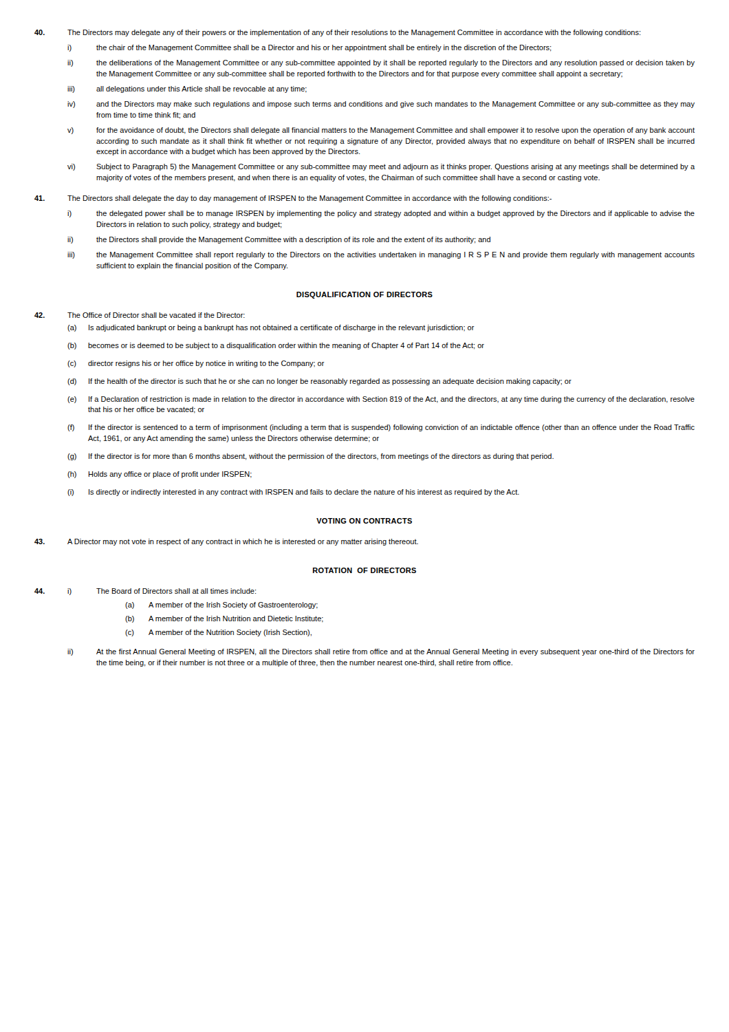40.
The Directors may delegate any of their powers or the implementation of any of their resolutions to the Management Committee in accordance with the following conditions:
i)
the chair of the Management Committee shall be a Director and his or her appointment shall be entirely in the discretion of the Directors;
ii)
the deliberations of the Management Committee or any sub-committee appointed by it shall be reported regularly to the Directors and any resolution passed or decision taken by the Management Committee or any sub-committee shall be reported forthwith to the Directors and for that purpose every committee shall appoint a secretary;
iii)
all delegations under this Article shall be revocable at any time;
iv)
and the Directors may make such regulations and impose such terms and conditions and give such mandates to the Management Committee or any sub-committee as they may from time to time think fit; and
v)
for the avoidance of doubt, the Directors shall delegate all financial matters to the Management Committee and shall empower it to resolve upon the operation of any bank account according to such mandate as it shall think fit whether or not requiring a signature of any Director, provided always that no expenditure on behalf of IRSPEN shall be incurred except in accordance with a budget which has been approved by the Directors.
vi)
Subject to Paragraph 5) the Management Committee or any sub-committee may meet and adjourn as it thinks proper. Questions arising at any meetings shall be determined by a majority of votes of the members present, and when there is an equality of votes, the Chairman of such committee shall have a second or casting vote.
41.
The Directors shall delegate the day to day management of IRSPEN to the Management Committee in accordance with the following conditions:-
i)
the delegated power shall be to manage IRSPEN by implementing the policy and strategy adopted and within a budget approved by the Directors and if applicable to advise the Directors in relation to such policy, strategy and budget;
ii)
the Directors shall provide the Management Committee with a description of its role and the extent of its authority; and
iii)
the Management Committee shall report regularly to the Directors on the activities undertaken in managing I R S P E N and provide them regularly with management accounts sufficient to explain the financial position of the Company.
DISQUALIFICATION OF DIRECTORS
42.
The Office of Director shall be vacated if the Director:
(a)
Is adjudicated bankrupt or being a bankrupt has not obtained a certificate of discharge in the relevant jurisdiction; or
(b)
becomes or is deemed to be subject to a disqualification order within the meaning of Chapter 4 of Part 14 of the Act; or
(c)
director resigns his or her office by notice in writing to the Company; or
(d)
If the health of the director is such that he or she can no longer be reasonably regarded as possessing an adequate decision making capacity; or
(e)
If a Declaration of restriction is made in relation to the director in accordance with Section 819 of the Act, and the directors, at any time during the currency of the declaration, resolve that his or her office be vacated; or
(f)
If the director is sentenced to a term of imprisonment (including a term that is suspended) following conviction of an indictable offence (other than an offence under the Road Traffic Act, 1961, or any Act amending the same) unless the Directors otherwise determine; or
(g)
If the director is for more than 6 months absent, without the permission of the directors, from meetings of the directors as during that period.
(h)
Holds any office or place of profit under IRSPEN;
(i)
Is directly or indirectly interested in any contract with IRSPEN and fails to declare the nature of his interest as required by the Act.
VOTING ON CONTRACTS
43.
A Director may not vote in respect of any contract in which he is interested or any matter arising thereout.
ROTATION OF DIRECTORS
44.
i)
The Board of Directors shall at all times include:
(a)
A member of the Irish Society of Gastroenterology;
(b)
A member of the Irish Nutrition and Dietetic Institute;
(c)
A member of the Nutrition Society (Irish Section),
ii)
At the first Annual General Meeting of IRSPEN, all the Directors shall retire from office and at the Annual General Meeting in every subsequent year one-third of the Directors for the time being, or if their number is not three or a multiple of three, then the number nearest one-third, shall retire from office.